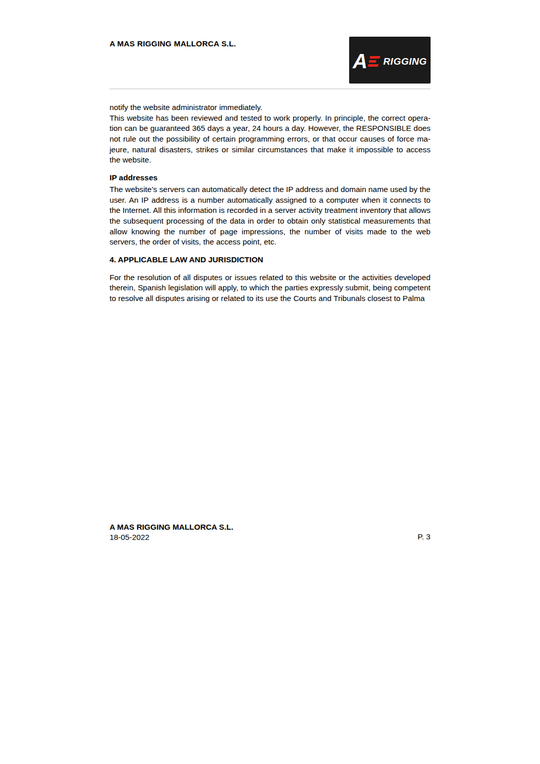A MAS RIGGING MALLORCA S.L.
A
RIGGING
notify the website administrator immediately.
This website has been reviewed and tested to work properly. In principle, the correct operation can be guaranteed 365 days a year, 24 hours a day. However, the RESPONSIBLE does not rule out the possibility of certain programming errors, or that occur causes of force majeure, natural disasters, strikes or similar circumstances that make it impossible to access the website.
IP addresses
The website’s servers can automatically detect the IP address and domain name used by the user. An IP address is a number automatically assigned to a computer when it connects to the Internet. All this information is recorded in a server activity treatment inventory that allows the subsequent processing of the data in order to obtain only statistical measurements that allow knowing the number of page impressions, the number of visits made to the web servers, the order of visits, the access point, etc.
4. APPLICABLE LAW AND JURISDICTION
For the resolution of all disputes or issues related to this website or the activities developed therein, Spanish legislation will apply, to which the parties expressly submit, being competent to resolve all disputes arising or related to its use the Courts and Tribunals closest to Palma
A MAS RIGGING MALLORCA S.L.
18-05-2022
P. 3